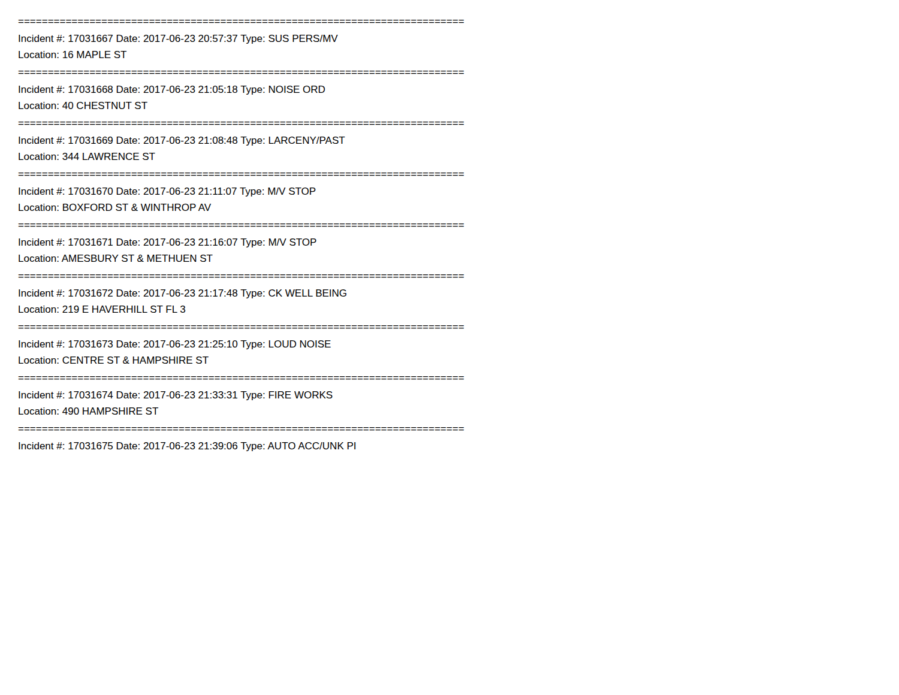===========================================================================
Incident #: 17031667 Date: 2017-06-23 20:57:37 Type: SUS PERS/MV
Location: 16 MAPLE ST
===========================================================================
Incident #: 17031668 Date: 2017-06-23 21:05:18 Type: NOISE ORD
Location: 40 CHESTNUT ST
===========================================================================
Incident #: 17031669 Date: 2017-06-23 21:08:48 Type: LARCENY/PAST
Location: 344 LAWRENCE ST
===========================================================================
Incident #: 17031670 Date: 2017-06-23 21:11:07 Type: M/V STOP
Location: BOXFORD ST & WINTHROP AV
===========================================================================
Incident #: 17031671 Date: 2017-06-23 21:16:07 Type: M/V STOP
Location: AMESBURY ST & METHUEN ST
===========================================================================
Incident #: 17031672 Date: 2017-06-23 21:17:48 Type: CK WELL BEING
Location: 219 E HAVERHILL ST FL 3
===========================================================================
Incident #: 17031673 Date: 2017-06-23 21:25:10 Type: LOUD NOISE
Location: CENTRE ST & HAMPSHIRE ST
===========================================================================
Incident #: 17031674 Date: 2017-06-23 21:33:31 Type: FIRE WORKS
Location: 490 HAMPSHIRE ST
===========================================================================
Incident #: 17031675 Date: 2017-06-23 21:39:06 Type: AUTO ACC/UNK PI